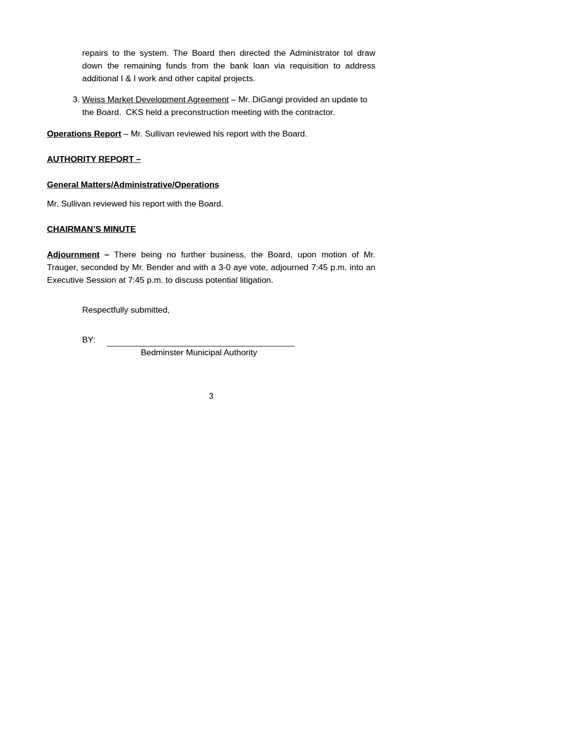repairs to the system. The Board then directed the Administrator tol draw down the remaining funds from the bank loan via requisition to address additional I & I work and other capital projects.
Weiss Market Development Agreement – Mr. DiGangi provided an update to the Board. CKS held a preconstruction meeting with the contractor.
Operations Report – Mr. Sullivan reviewed his report with the Board.
AUTHORITY REPORT –
General Matters/Administrative/Operations
Mr. Sullivan reviewed his report with the Board.
CHAIRMAN’S MINUTE
Adjournment – There being no further business, the Board, upon motion of Mr. Trauger, seconded by Mr. Bender and with a 3-0 aye vote, adjourned 7:45 p.m. into an Executive Session at 7:45 p.m. to discuss potential litigation.
Respectfully submitted,
BY:
Bedminster Municipal Authority
3